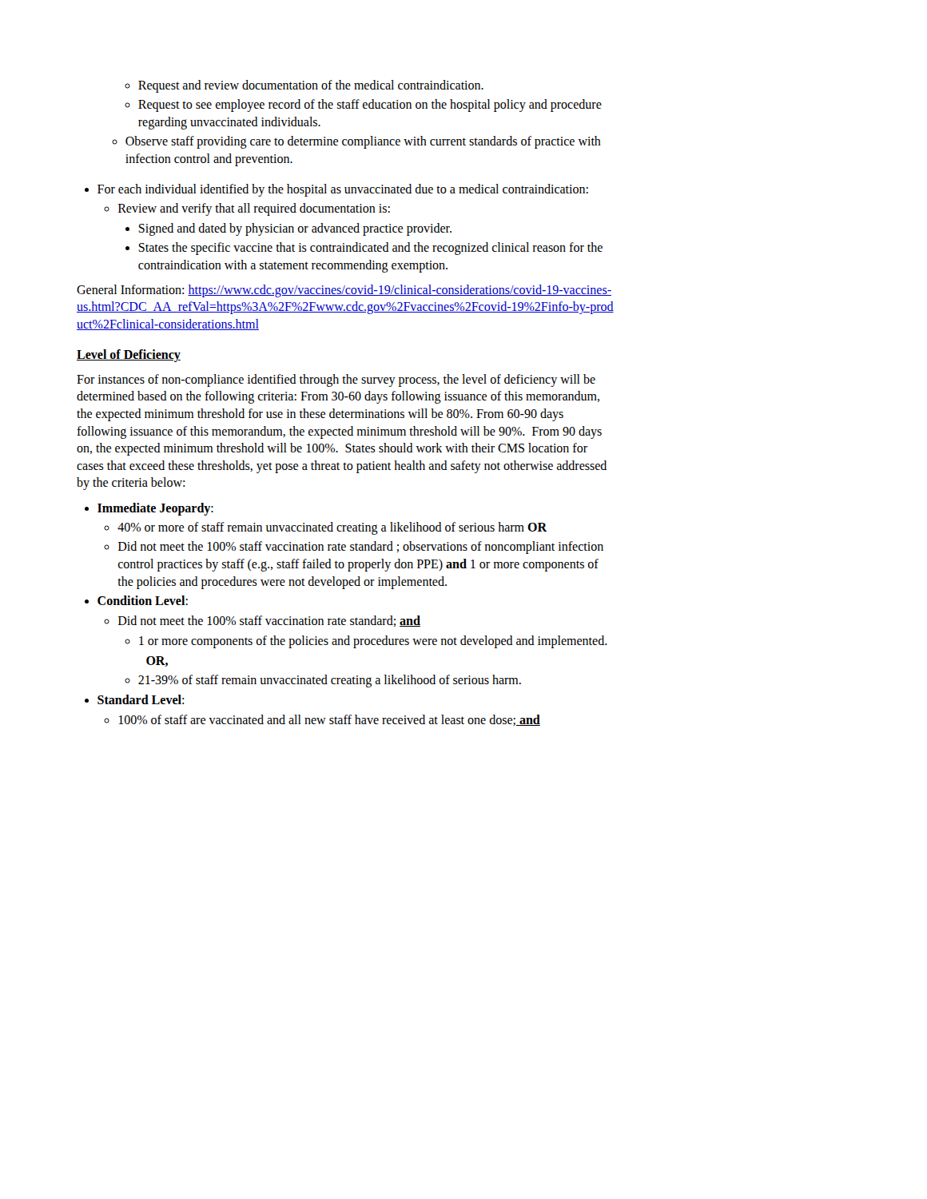Request and review documentation of the medical contraindication.
Request to see employee record of the staff education on the hospital policy and procedure regarding unvaccinated individuals.
Observe staff providing care to determine compliance with current standards of practice with infection control and prevention.
For each individual identified by the hospital as unvaccinated due to a medical contraindication:
Review and verify that all required documentation is:
Signed and dated by physician or advanced practice provider.
States the specific vaccine that is contraindicated and the recognized clinical reason for the contraindication with a statement recommending exemption.
General Information: https://www.cdc.gov/vaccines/covid-19/clinical-considerations/covid-19-vaccines-us.html?CDC_AA_refVal=https%3A%2F%2Fwww.cdc.gov%2Fvaccines%2Fcovid-19%2Finfo-by-product%2Fclinical-considerations.html
Level of Deficiency
For instances of non-compliance identified through the survey process, the level of deficiency will be determined based on the following criteria: From 30-60 days following issuance of this memorandum, the expected minimum threshold for use in these determinations will be 80%. From 60-90 days following issuance of this memorandum, the expected minimum threshold will be 90%. From 90 days on, the expected minimum threshold will be 100%. States should work with their CMS location for cases that exceed these thresholds, yet pose a threat to patient health and safety not otherwise addressed by the criteria below:
Immediate Jeopardy:
40% or more of staff remain unvaccinated creating a likelihood of serious harm OR
Did not meet the 100% staff vaccination rate standard ; observations of noncompliant infection control practices by staff (e.g., staff failed to properly don PPE) and 1 or more components of the policies and procedures were not developed or implemented.
Condition Level:
Did not meet the 100% staff vaccination rate standard; and
1 or more components of the policies and procedures were not developed and implemented.
OR,
21-39% of staff remain unvaccinated creating a likelihood of serious harm.
Standard Level:
100% of staff are vaccinated and all new staff have received at least one dose; and